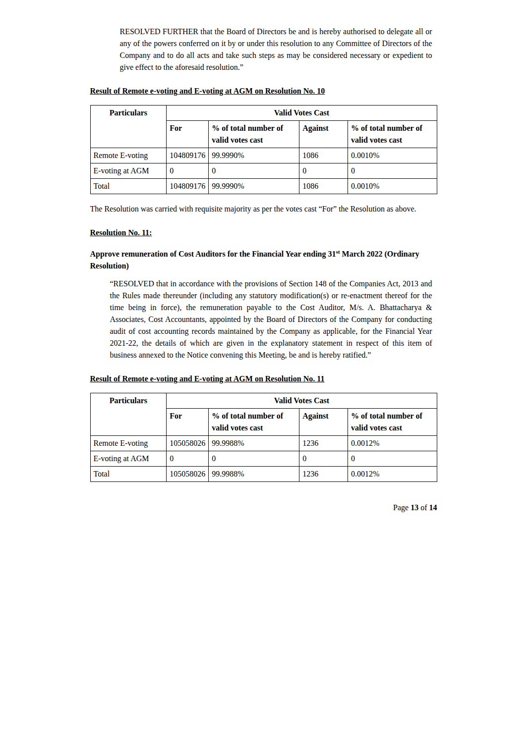RESOLVED FURTHER that the Board of Directors be and is hereby authorised to delegate all or any of the powers conferred on it by or under this resolution to any Committee of Directors of the Company and to do all acts and take such steps as may be considered necessary or expedient to give effect to the aforesaid resolution.”
Result of Remote e-voting and E-voting at AGM on Resolution No. 10
| Particulars | Valid Votes Cast |
| --- | --- |
| For | % of total number of valid votes cast | Against | % of total number of valid votes cast |
| Remote E-voting | 104809176 | 99.9990% | 1086 | 0.0010% |
| E-voting at AGM | 0 | 0 | 0 | 0 |
| Total | 104809176 | 99.9990% | 1086 | 0.0010% |
The Resolution was carried with requisite majority as per the votes cast “For” the Resolution as above.
Resolution No. 11:
Approve remuneration of Cost Auditors for the Financial Year ending 31st March 2022 (Ordinary Resolution)
“RESOLVED that in accordance with the provisions of Section 148 of the Companies Act, 2013 and the Rules made thereunder (including any statutory modification(s) or re-enactment thereof for the time being in force), the remuneration payable to the Cost Auditor, M/s. A. Bhattacharya & Associates, Cost Accountants, appointed by the Board of Directors of the Company for conducting audit of cost accounting records maintained by the Company as applicable, for the Financial Year 2021-22, the details of which are given in the explanatory statement in respect of this item of business annexed to the Notice convening this Meeting, be and is hereby ratified.”
Result of Remote e-voting and E-voting at AGM on Resolution No. 11
| Particulars | Valid Votes Cast |
| --- | --- |
| For | % of total number of valid votes cast | Against | % of total number of valid votes cast |
| Remote E-voting | 105058026 | 99.9988% | 1236 | 0.0012% |
| E-voting at AGM | 0 | 0 | 0 | 0 |
| Total | 105058026 | 99.9988% | 1236 | 0.0012% |
Page 13 of 14